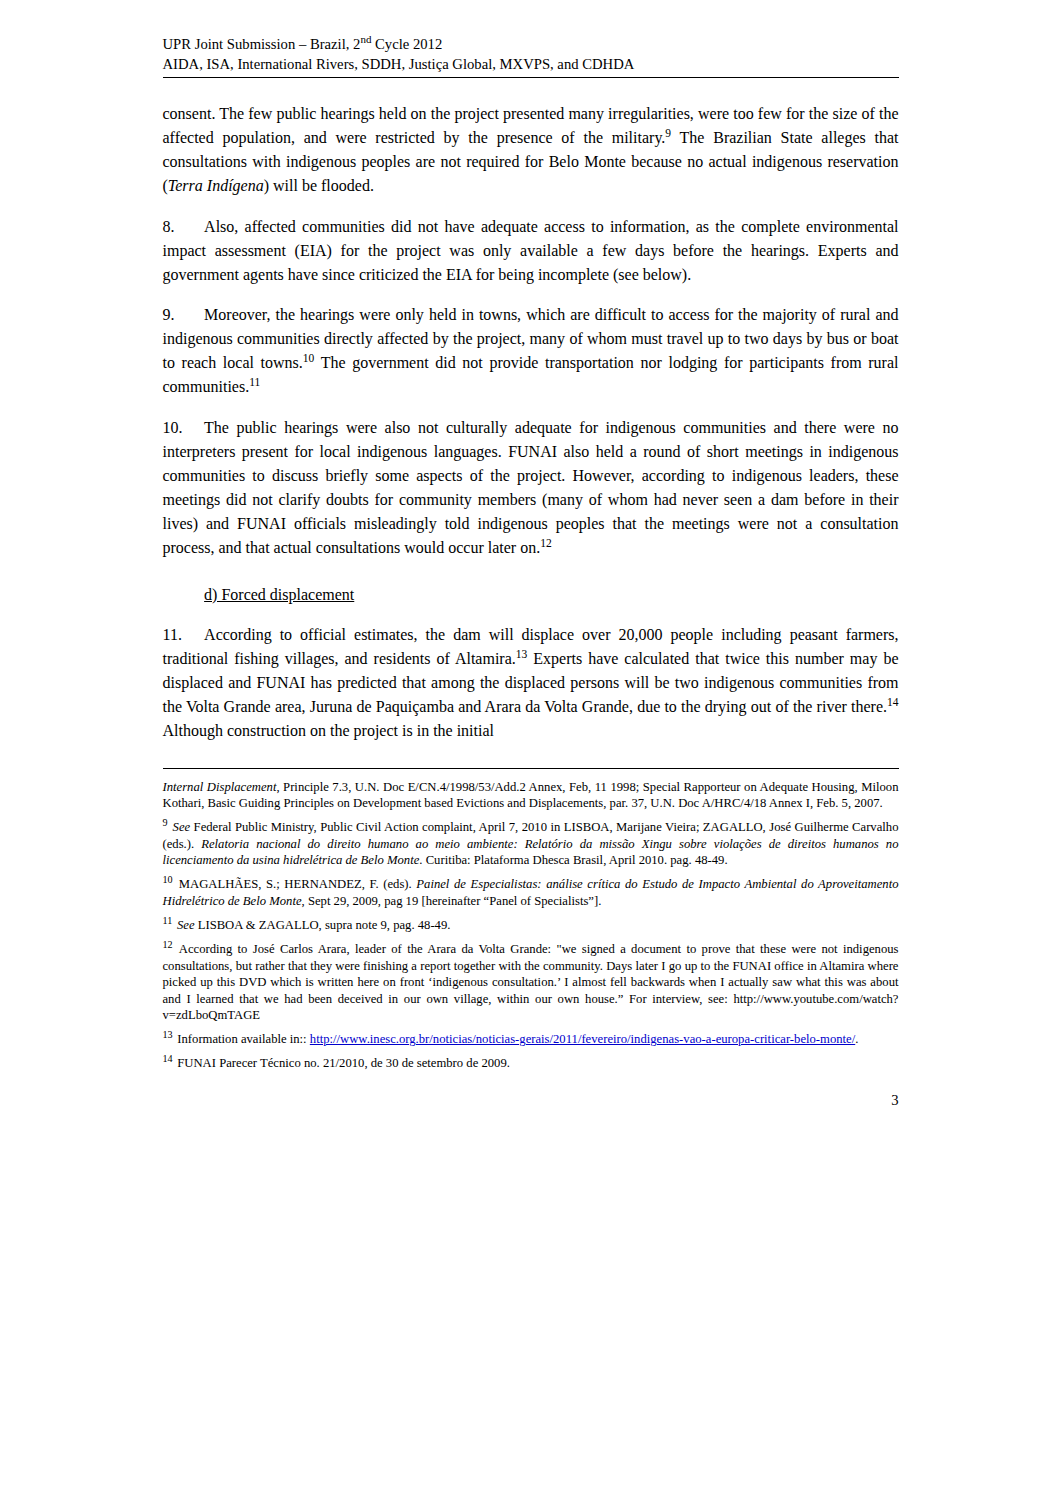UPR Joint Submission – Brazil, 2nd Cycle 2012 AIDA, ISA, International Rivers, SDDH, Justiça Global, MXVPS, and CDHDA
consent. The few public hearings held on the project presented many irregularities, were too few for the size of the affected population, and were restricted by the presence of the military.9 The Brazilian State alleges that consultations with indigenous peoples are not required for Belo Monte because no actual indigenous reservation (Terra Indígena) will be flooded.
8. Also, affected communities did not have adequate access to information, as the complete environmental impact assessment (EIA) for the project was only available a few days before the hearings. Experts and government agents have since criticized the EIA for being incomplete (see below).
9. Moreover, the hearings were only held in towns, which are difficult to access for the majority of rural and indigenous communities directly affected by the project, many of whom must travel up to two days by bus or boat to reach local towns.10 The government did not provide transportation nor lodging for participants from rural communities.11
10. The public hearings were also not culturally adequate for indigenous communities and there were no interpreters present for local indigenous languages. FUNAI also held a round of short meetings in indigenous communities to discuss briefly some aspects of the project. However, according to indigenous leaders, these meetings did not clarify doubts for community members (many of whom had never seen a dam before in their lives) and FUNAI officials misleadingly told indigenous peoples that the meetings were not a consultation process, and that actual consultations would occur later on.12
d) Forced displacement
11. According to official estimates, the dam will displace over 20,000 people including peasant farmers, traditional fishing villages, and residents of Altamira.13 Experts have calculated that twice this number may be displaced and FUNAI has predicted that among the displaced persons will be two indigenous communities from the Volta Grande area, Juruna de Paquiçamba and Arara da Volta Grande, due to the drying out of the river there.14 Although construction on the project is in the initial
Internal Displacement, Principle 7.3, U.N. Doc E/CN.4/1998/53/Add.2 Annex, Feb, 11 1998; Special Rapporteur on Adequate Housing, Miloon Kothari, Basic Guiding Principles on Development based Evictions and Displacements, par. 37, U.N. Doc A/HRC/4/18 Annex I, Feb. 5, 2007.
9 See Federal Public Ministry, Public Civil Action complaint, April 7, 2010 in LISBOA, Marijane Vieira; ZAGALLO, José Guilherme Carvalho (eds.). Relatoria nacional do direito humano ao meio ambiente: Relatório da missão Xingu sobre violações de direitos humanos no licenciamento da usina hidrelétrica de Belo Monte. Curitiba: Plataforma Dhesca Brasil, April 2010. pag. 48-49.
10 MAGALHÃES, S.; HERNANDEZ, F. (eds). Painel de Especialistas: análise crítica do Estudo de Impacto Ambiental do Aproveitamento Hidrelétrico de Belo Monte, Sept 29, 2009, pag 19 [hereinafter “Panel of Specialists”].
11 See LISBOA & ZAGALLO, supra note 9, pag. 48-49.
12 According to José Carlos Arara, leader of the Arara da Volta Grande: "we signed a document to prove that these were not indigenous consultations, but rather that they were finishing a report together with the community. Days later I go up to the FUNAI office in Altamira where picked up this DVD which is written here on front ‘indigenous consultation.’ I almost fell backwards when I actually saw what this was about and I learned that we had been deceived in our own village, within our own house.” For interview, see: http://www.youtube.com/watch?v=zdLboQmTAGE
13 Information available in:: http://www.inesc.org.br/noticias/noticias-gerais/2011/fevereiro/indigenas-vao-a-europa-criticar-belo-monte/.
14 FUNAI Parecer Técnico no. 21/2010, de 30 de setembro de 2009.
3